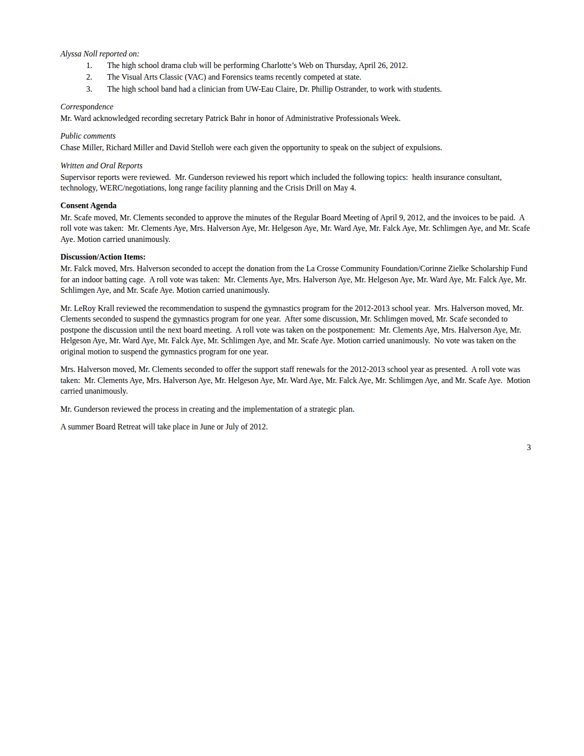Alyssa Noll reported on:
1. The high school drama club will be performing Charlotte’s Web on Thursday, April 26, 2012.
2. The Visual Arts Classic (VAC) and Forensics teams recently competed at state.
3. The high school band had a clinician from UW-Eau Claire, Dr. Phillip Ostrander, to work with students.
Correspondence
Mr. Ward acknowledged recording secretary Patrick Bahr in honor of Administrative Professionals Week.
Public comments
Chase Miller, Richard Miller and David Stelloh were each given the opportunity to speak on the subject of expulsions.
Written and Oral Reports
Supervisor reports were reviewed. Mr. Gunderson reviewed his report which included the following topics: health insurance consultant, technology, WERC/negotiations, long range facility planning and the Crisis Drill on May 4.
Consent Agenda
Mr. Scafe moved, Mr. Clements seconded to approve the minutes of the Regular Board Meeting of April 9, 2012, and the invoices to be paid. A roll vote was taken: Mr. Clements Aye, Mrs. Halverson Aye, Mr. Helgeson Aye, Mr. Ward Aye, Mr. Falck Aye, Mr. Schlimgen Aye, and Mr. Scafe Aye. Motion carried unanimously.
Discussion/Action Items:
Mr. Falck moved, Mrs. Halverson seconded to accept the donation from the La Crosse Community Foundation/Corinne Zielke Scholarship Fund for an indoor batting cage. A roll vote was taken: Mr. Clements Aye, Mrs. Halverson Aye, Mr. Helgeson Aye, Mr. Ward Aye, Mr. Falck Aye, Mr. Schlimgen Aye, and Mr. Scafe Aye. Motion carried unanimously.
Mr. LeRoy Krall reviewed the recommendation to suspend the gymnastics program for the 2012-2013 school year. Mrs. Halverson moved, Mr. Clements seconded to suspend the gymnastics program for one year. After some discussion, Mr. Schlimgen moved, Mr. Scafe seconded to postpone the discussion until the next board meeting. A roll vote was taken on the postponement: Mr. Clements Aye, Mrs. Halverson Aye, Mr. Helgeson Aye, Mr. Ward Aye, Mr. Falck Aye, Mr. Schlimgen Aye, and Mr. Scafe Aye. Motion carried unanimously. No vote was taken on the original motion to suspend the gymnastics program for one year.
Mrs. Halverson moved, Mr. Clements seconded to offer the support staff renewals for the 2012-2013 school year as presented. A roll vote was taken: Mr. Clements Aye, Mrs. Halverson Aye, Mr. Helgeson Aye, Mr. Ward Aye, Mr. Falck Aye, Mr. Schlimgen Aye, and Mr. Scafe Aye. Motion carried unanimously.
Mr. Gunderson reviewed the process in creating and the implementation of a strategic plan.
A summer Board Retreat will take place in June or July of 2012.
3